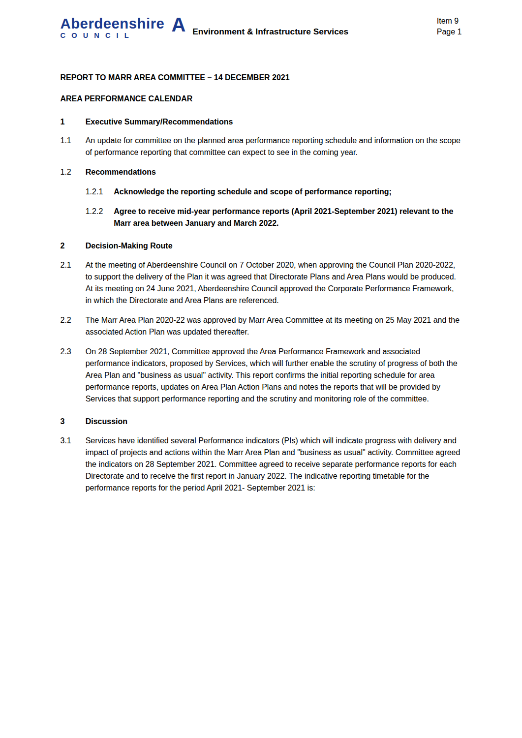Item 9
Page 1
Aberdeenshire C O U N C I L
A
Environment & Infrastructure Services
Report to Marr Area Committee – 14 December 2021
Area Performance Calendar
1
Executive Summary/Recommendations
1.1
An update for committee on the planned area performance reporting schedule and information on the scope of performance reporting that committee can expect to see in the coming year.
1.2
Recommendations
1.2.1
Acknowledge the reporting schedule and scope of performance reporting;
1.2.2
Agree to receive mid-year performance reports (April 2021-September 2021) relevant to the Marr area between January and March 2022.
2
Decision-Making Route
2.1
At the meeting of Aberdeenshire Council on 7 October 2020, when approving the Council Plan 2020-2022, to support the delivery of the Plan it was agreed that Directorate Plans and Area Plans would be produced. At its meeting on 24 June 2021, Aberdeenshire Council approved the Corporate Performance Framework, in which the Directorate and Area Plans are referenced.
2.2
The Marr Area Plan 2020-22 was approved by Marr Area Committee at its meeting on 25 May 2021 and the associated Action Plan was updated thereafter.
2.3
On 28 September 2021, Committee approved the Area Performance Framework and associated performance indicators, proposed by Services, which will further enable the scrutiny of progress of both the Area Plan and "business as usual" activity. This report confirms the initial reporting schedule for area performance reports, updates on Area Plan Action Plans and notes the reports that will be provided by Services that support performance reporting and the scrutiny and monitoring role of the committee.
3
Discussion
3.1
Services have identified several Performance indicators (PIs) which will indicate progress with delivery and impact of projects and actions within the Marr Area Plan and "business as usual" activity. Committee agreed the indicators on 28 September 2021. Committee agreed to receive separate performance reports for each Directorate and to receive the first report in January 2022. The indicative reporting timetable for the performance reports for the period April 2021- September 2021 is: